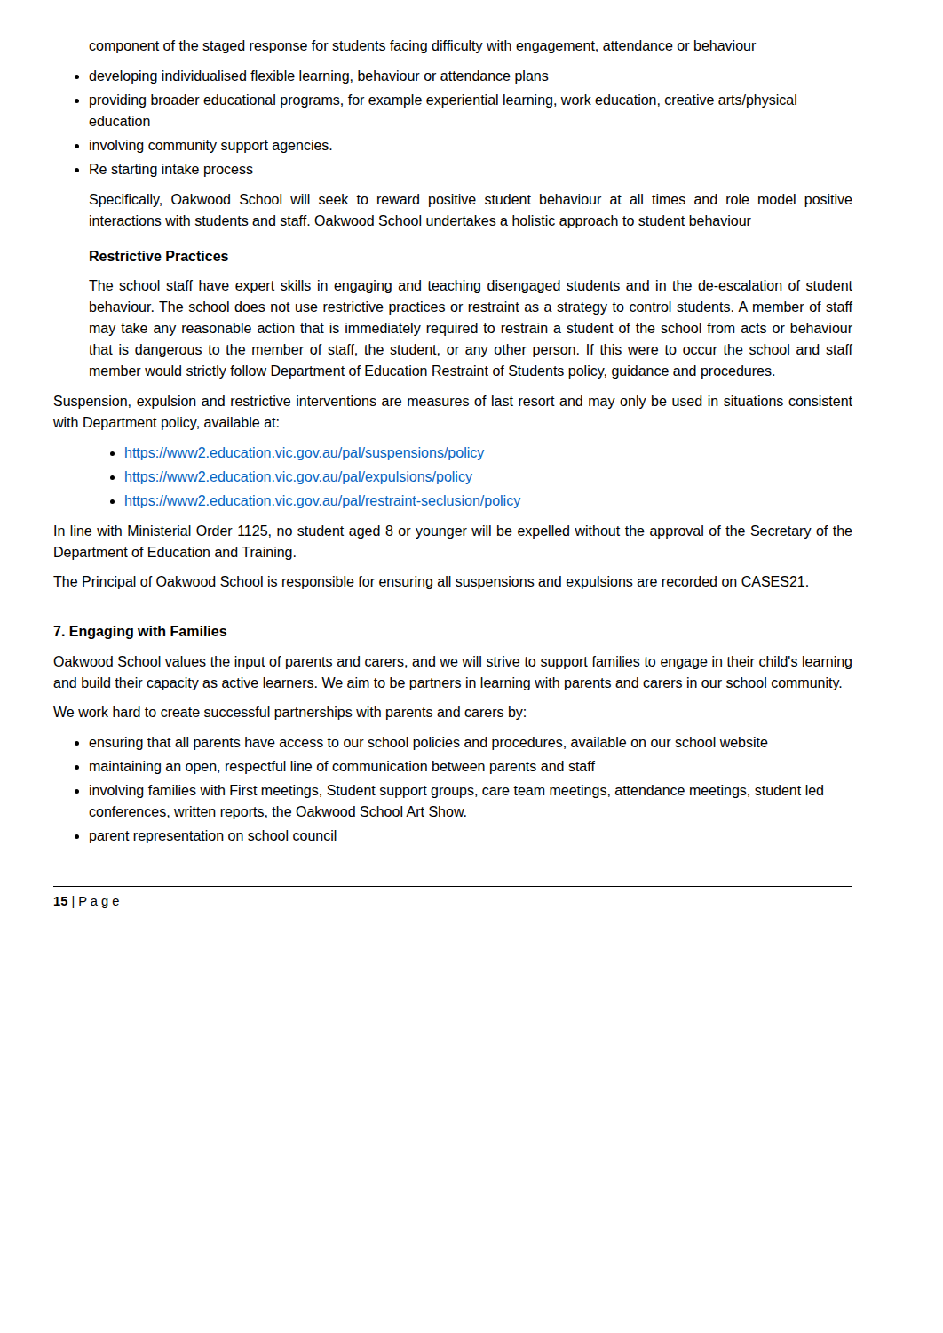component of the staged response for students facing difficulty with engagement, attendance or behaviour
developing individualised flexible learning, behaviour or attendance plans
providing broader educational programs, for example experiential learning, work education, creative arts/physical education
involving community support agencies.
Re starting intake process
Specifically, Oakwood School will seek to reward positive student behaviour at all times and role model positive interactions with students and staff. Oakwood School undertakes a holistic approach to student behaviour
Restrictive Practices
The school staff have expert skills in engaging and teaching disengaged students and in the de-escalation of student behaviour. The school does not use restrictive practices or restraint as a strategy to control students. A member of staff may take any reasonable action that is immediately required to restrain a student of the school from acts or behaviour that is dangerous to the member of staff, the student, or any other person. If this were to occur the school and staff member would strictly follow Department of Education Restraint of Students policy, guidance and procedures.
Suspension, expulsion and restrictive interventions are measures of last resort and may only be used in situations consistent with Department policy, available at:
https://www2.education.vic.gov.au/pal/suspensions/policy
https://www2.education.vic.gov.au/pal/expulsions/policy
https://www2.education.vic.gov.au/pal/restraint-seclusion/policy
In line with Ministerial Order 1125, no student aged 8 or younger will be expelled without the approval of the Secretary of the Department of Education and Training.
The Principal of Oakwood School is responsible for ensuring all suspensions and expulsions are recorded on CASES21.
7. Engaging with Families
Oakwood School values the input of parents and carers, and we will strive to support families to engage in their child's learning and build their capacity as active learners. We aim to be partners in learning with parents and carers in our school community.
We work hard to create successful partnerships with parents and carers by:
ensuring that all parents have access to our school policies and procedures, available on our school website
maintaining an open, respectful line of communication between parents and staff
involving families with First meetings, Student support groups, care team meetings, attendance meetings, student led conferences, written reports, the Oakwood School Art Show.
parent representation on school council
15 | P a g e